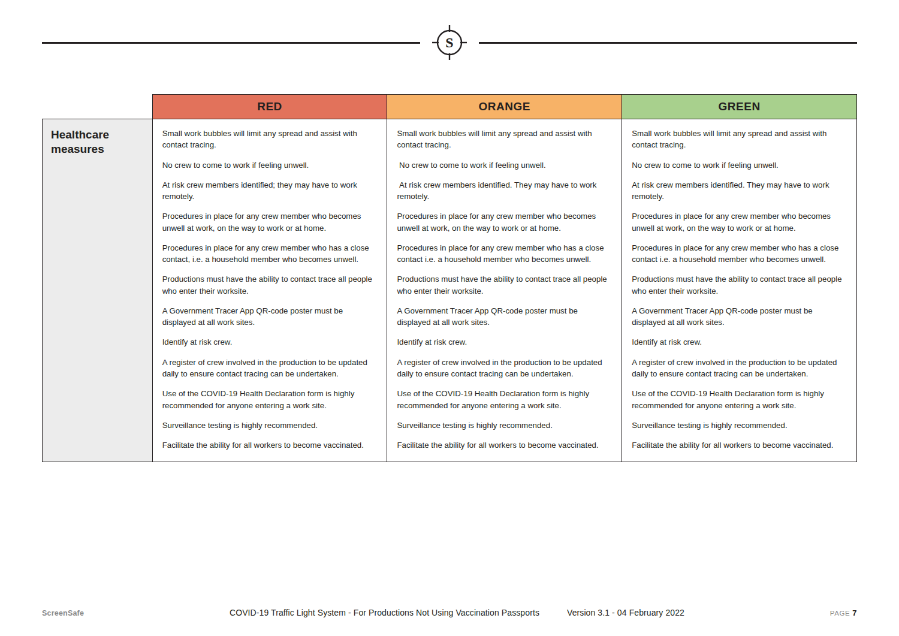S
| | RED | ORANGE | GREEN |
| --- | --- | --- | --- |
| Healthcare measures | Small work bubbles will limit any spread and assist with contact tracing. No crew to come to work if feeling unwell. At risk crew members identified; they may have to work remotely. Procedures in place for any crew member who becomes unwell at work, on the way to work or at home. Procedures in place for any crew member who has a close contact, i.e. a household member who becomes unwell. Productions must have the ability to contact trace all people who enter their worksite. A Government Tracer App QR-code poster must be displayed at all work sites. Identify at risk crew. A register of crew involved in the production to be updated daily to ensure contact tracing can be undertaken. Use of the COVID-19 Health Declaration form is highly recommended for anyone entering a work site. Surveillance testing is highly recommended. Facilitate the ability for all workers to become vaccinated. | Small work bubbles will limit any spread and assist with contact tracing. No crew to come to work if feeling unwell. At risk crew members identified. They may have to work remotely. Procedures in place for any crew member who becomes unwell at work, on the way to work or at home. Procedures in place for any crew member who has a close contact i.e. a household member who becomes unwell. Productions must have the ability to contact trace all people who enter their worksite. A Government Tracer App QR-code poster must be displayed at all work sites. Identify at risk crew. A register of crew involved in the production to be updated daily to ensure contact tracing can be undertaken. Use of the COVID-19 Health Declaration form is highly recommended for anyone entering a work site. Surveillance testing is highly recommended. Facilitate the ability for all workers to become vaccinated. | Small work bubbles will limit any spread and assist with contact tracing. No crew to come to work if feeling unwell. At risk crew members identified. They may have to work remotely. Procedures in place for any crew member who becomes unwell at work, on the way to work or at home. Procedures in place for any crew member who has a close contact i.e. a household member who becomes unwell. Productions must have the ability to contact trace all people who enter their worksite. A Government Tracer App QR-code poster must be displayed at all work sites. Identify at risk crew. A register of crew involved in the production to be updated daily to ensure contact tracing can be undertaken. Use of the COVID-19 Health Declaration form is highly recommended for anyone entering a work site. Surveillance testing is highly recommended. Facilitate the ability for all workers to become vaccinated. |
ScreenSafe
COVID-19 Traffic Light System - For Productions Not Using Vaccination Passports Version 3.1 - 04 February 2022
PAGE 7